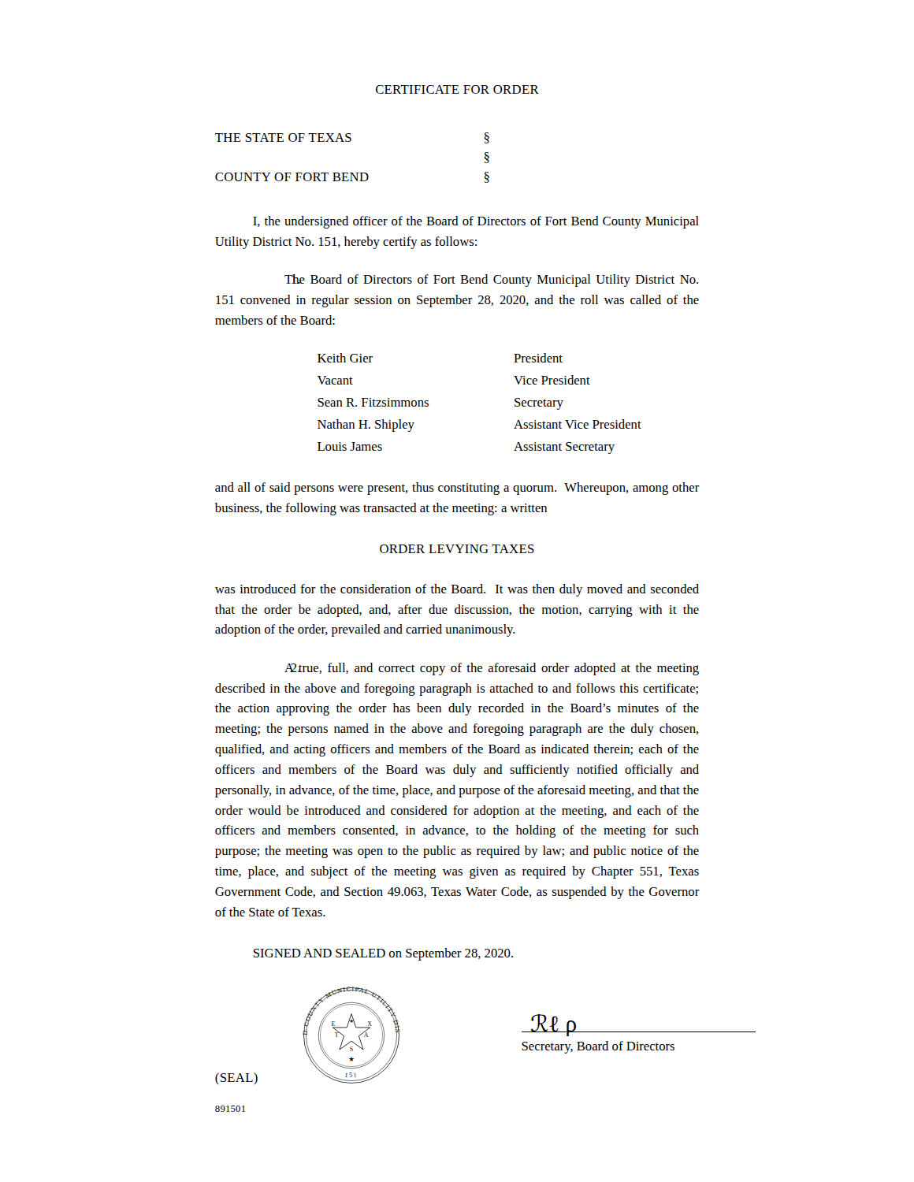CERTIFICATE FOR ORDER
| THE STATE OF TEXAS | § |
| | § |
| COUNTY OF FORT BEND | § |
I, the undersigned officer of the Board of Directors of Fort Bend County Municipal Utility District No. 151, hereby certify as follows:
1. The Board of Directors of Fort Bend County Municipal Utility District No. 151 convened in regular session on September 28, 2020, and the roll was called of the members of the Board:
| Keith Gier | President |
| Vacant | Vice President |
| Sean R. Fitzsimmons | Secretary |
| Nathan H. Shipley | Assistant Vice President |
| Louis James | Assistant Secretary |
and all of said persons were present, thus constituting a quorum. Whereupon, among other business, the following was transacted at the meeting: a written
ORDER LEVYING TAXES
was introduced for the consideration of the Board. It was then duly moved and seconded that the order be adopted, and, after due discussion, the motion, carrying with it the adoption of the order, prevailed and carried unanimously.
2. A true, full, and correct copy of the aforesaid order adopted at the meeting described in the above and foregoing paragraph is attached to and follows this certificate; the action approving the order has been duly recorded in the Board’s minutes of the meeting; the persons named in the above and foregoing paragraph are the duly chosen, qualified, and acting officers and members of the Board as indicated therein; each of the officers and members of the Board was duly and sufficiently notified officially and personally, in advance, of the time, place, and purpose of the aforesaid meeting, and that the order would be introduced and considered for adoption at the meeting, and each of the officers and members consented, in advance, to the holding of the meeting for such purpose; the meeting was open to the public as required by law; and public notice of the time, place, and subject of the meeting was given as required by Chapter 551, Texas Government Code, and Section 49.063, Texas Water Code, as suspended by the Governor of the State of Texas.
SIGNED AND SEALED on September 28, 2020.
FORT BEND COUNTY MUNICIPAL UTILITY DISTRICT NO. 151 ★ T A S E X ★
(SEAL)
ℛℓ ρ
Secretary, Board of Directors
891501